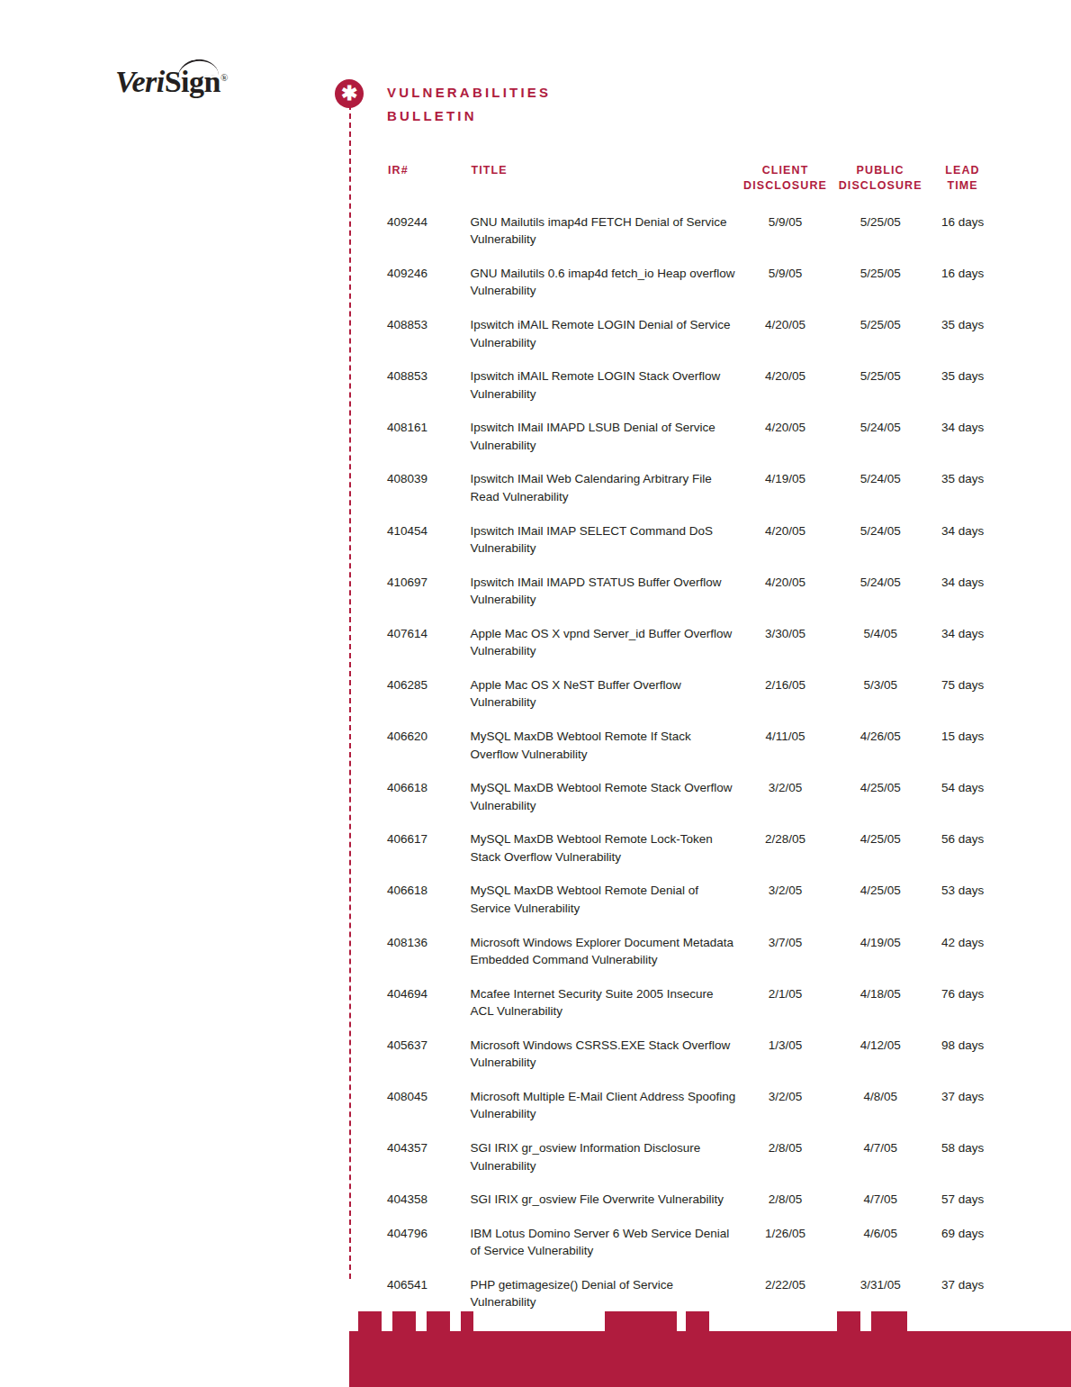Veri Sign®
✱
VULNERABILITIES
BULLETIN
| IR# | TITLE | CLIENT DISCLOSURE | PUBLIC DISCLOSURE | LEAD TIME |
| --- | --- | --- | --- | --- |
| 409244 | GNU Mailutils imap4d FETCH Denial of Service Vulnerability | 5/9/05 | 5/25/05 | 16 days |
| 409246 | GNU Mailutils 0.6 imap4d fetch_io Heap overflow Vulnerability | 5/9/05 | 5/25/05 | 16 days |
| 408853 | Ipswitch iMAIL Remote LOGIN Denial of Service Vulnerability | 4/20/05 | 5/25/05 | 35 days |
| 408853 | Ipswitch iMAIL Remote LOGIN Stack Overflow Vulnerability | 4/20/05 | 5/25/05 | 35 days |
| 408161 | Ipswitch IMail IMAPD LSUB Denial of Service Vulnerability | 4/20/05 | 5/24/05 | 34 days |
| 408039 | Ipswitch IMail Web Calendaring Arbitrary File Read Vulnerability | 4/19/05 | 5/24/05 | 35 days |
| 410454 | Ipswitch IMail IMAP SELECT Command DoS Vulnerability | 4/20/05 | 5/24/05 | 34 days |
| 410697 | Ipswitch IMail IMAPD STATUS Buffer Overflow Vulnerability | 4/20/05 | 5/24/05 | 34 days |
| 407614 | Apple Mac OS X vpnd Server_id Buffer Overflow Vulnerability | 3/30/05 | 5/4/05 | 34 days |
| 406285 | Apple Mac OS X NeST Buffer Overflow Vulnerability | 2/16/05 | 5/3/05 | 75 days |
| 406620 | MySQL MaxDB Webtool Remote If Stack Overflow Vulnerability | 4/11/05 | 4/26/05 | 15 days |
| 406618 | MySQL MaxDB Webtool Remote Stack Overflow Vulnerability | 3/2/05 | 4/25/05 | 54 days |
| 406617 | MySQL MaxDB Webtool Remote Lock-Token Stack Overflow Vulnerability | 2/28/05 | 4/25/05 | 56 days |
| 406618 | MySQL MaxDB Webtool Remote Denial of Service Vulnerability | 3/2/05 | 4/25/05 | 53 days |
| 408136 | Microsoft Windows Explorer Document Metadata Embedded Command Vulnerability | 3/7/05 | 4/19/05 | 42 days |
| 404694 | Mcafee Internet Security Suite 2005 Insecure ACL Vulnerability | 2/1/05 | 4/18/05 | 76 days |
| 405637 | Microsoft Windows CSRSS.EXE Stack Overflow Vulnerability | 1/3/05 | 4/12/05 | 98 days |
| 408045 | Microsoft Multiple E-Mail Client Address Spoofing Vulnerability | 3/2/05 | 4/8/05 | 37 days |
| 404357 | SGI IRIX gr_osview Information Disclosure Vulnerability | 2/8/05 | 4/7/05 | 58 days |
| 404358 | SGI IRIX gr_osview File Overwrite Vulnerability | 2/8/05 | 4/7/05 | 57 days |
| 404796 | IBM Lotus Domino Server 6 Web Service Denial of Service Vulnerability | 1/26/05 | 4/6/05 | 69 days |
| 406541 | PHP getimagesize() Denial of Service Vulnerability | 2/22/05 | 3/31/05 | 37 days |